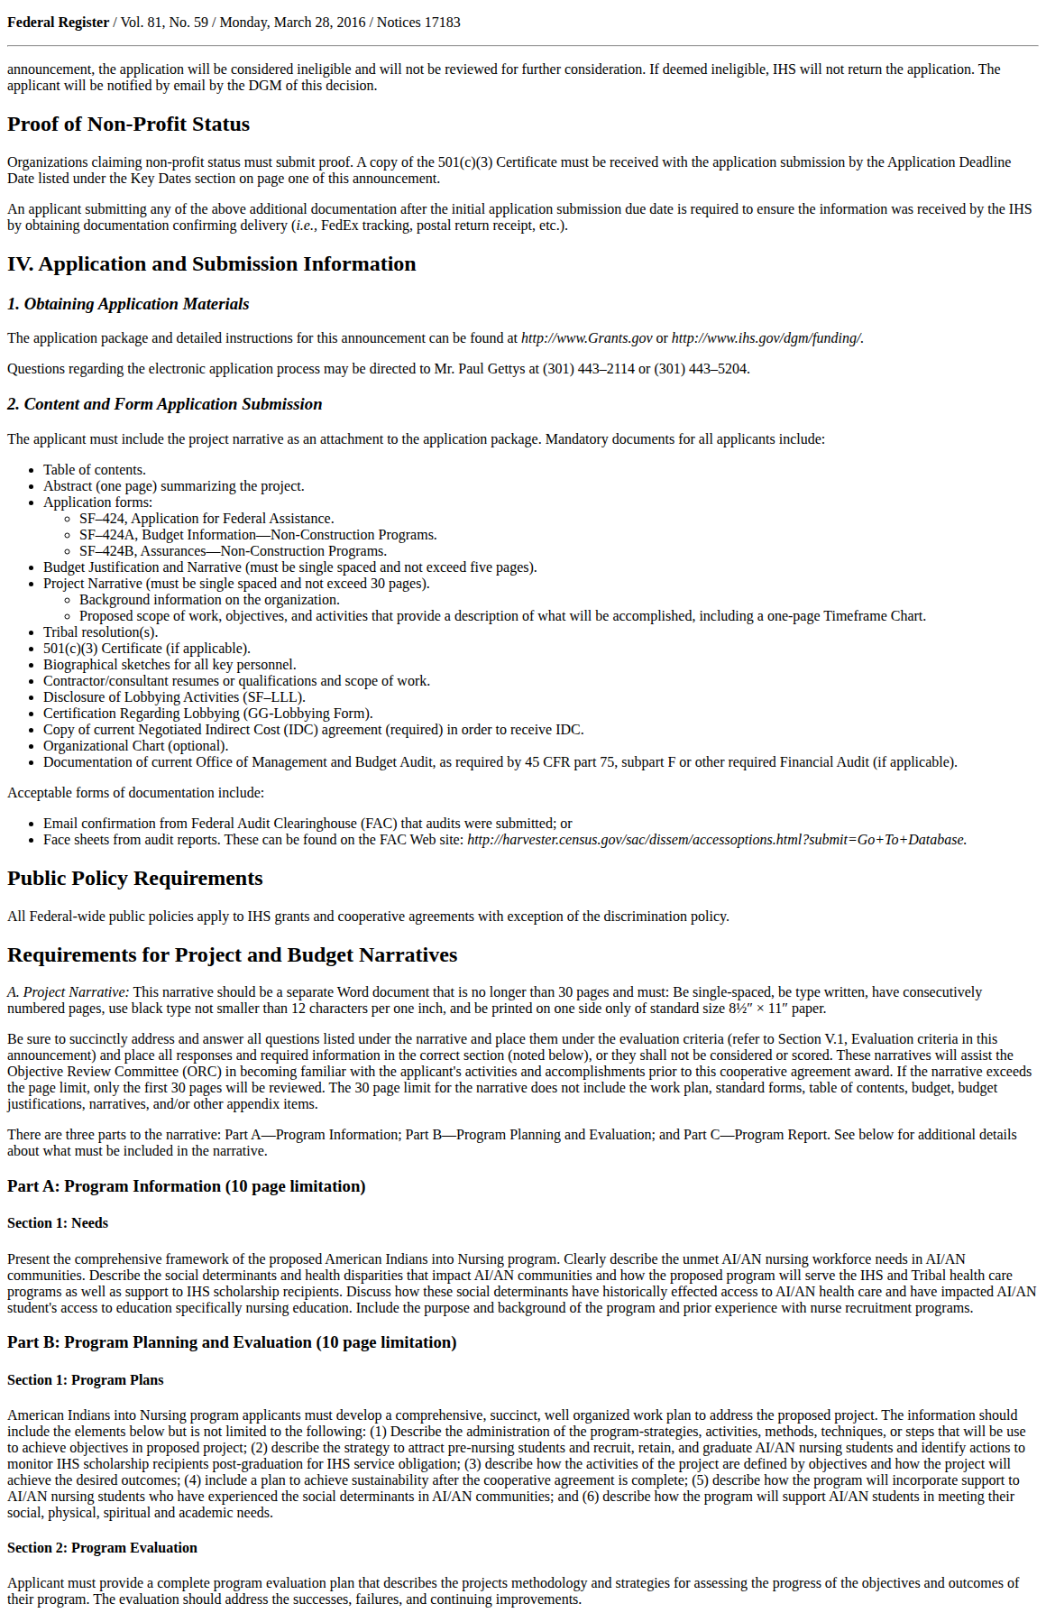Federal Register / Vol. 81, No. 59 / Monday, March 28, 2016 / Notices 17183
announcement, the application will be considered ineligible and will not be reviewed for further consideration. If deemed ineligible, IHS will not return the application. The applicant will be notified by email by the DGM of this decision.
Proof of Non-Profit Status
Organizations claiming non-profit status must submit proof. A copy of the 501(c)(3) Certificate must be received with the application submission by the Application Deadline Date listed under the Key Dates section on page one of this announcement.
An applicant submitting any of the above additional documentation after the initial application submission due date is required to ensure the information was received by the IHS by obtaining documentation confirming delivery (i.e., FedEx tracking, postal return receipt, etc.).
IV. Application and Submission Information
1. Obtaining Application Materials
The application package and detailed instructions for this announcement can be found at http://www.Grants.gov or http://www.ihs.gov/dgm/funding/.
Questions regarding the electronic application process may be directed to Mr. Paul Gettys at (301) 443–2114 or (301) 443–5204.
2. Content and Form Application Submission
The applicant must include the project narrative as an attachment to the application package. Mandatory documents for all applicants include:
Table of contents.
Abstract (one page) summarizing the project.
Application forms:
SF–424, Application for Federal Assistance.
SF–424A, Budget Information—Non-Construction Programs.
SF–424B, Assurances—Non-Construction Programs.
Budget Justification and Narrative (must be single spaced and not exceed five pages).
Project Narrative (must be single spaced and not exceed 30 pages).
Background information on the organization.
Proposed scope of work, objectives, and activities that provide a description of what will be accomplished, including a one-page Timeframe Chart.
Tribal resolution(s).
501(c)(3) Certificate (if applicable).
Biographical sketches for all key personnel.
Contractor/consultant resumes or qualifications and scope of work.
Disclosure of Lobbying Activities (SF–LLL).
Certification Regarding Lobbying (GG-Lobbying Form).
Copy of current Negotiated Indirect Cost (IDC) agreement (required) in order to receive IDC.
Organizational Chart (optional).
Documentation of current Office of Management and Budget Audit, as required by 45 CFR part 75, subpart F or other required Financial Audit (if applicable).
Acceptable forms of documentation include:
Email confirmation from Federal Audit Clearinghouse (FAC) that audits were submitted; or
Face sheets from audit reports. These can be found on the FAC Web site: http://harvester.census.gov/sac/dissem/accessoptions.html?submit=Go+To+Database.
Public Policy Requirements
All Federal-wide public policies apply to IHS grants and cooperative agreements with exception of the discrimination policy.
Requirements for Project and Budget Narratives
A. Project Narrative: This narrative should be a separate Word document that is no longer than 30 pages and must: Be single-spaced, be type written, have consecutively numbered pages, use black type not smaller than 12 characters per one inch, and be printed on one side only of standard size 8½″ × 11″ paper.
Be sure to succinctly address and answer all questions listed under the narrative and place them under the evaluation criteria (refer to Section V.1, Evaluation criteria in this announcement) and place all responses and required information in the correct section (noted below), or they shall not be considered or scored. These narratives will assist the Objective Review Committee (ORC) in becoming familiar with the applicant's activities and accomplishments prior to this cooperative agreement award. If the narrative exceeds the page limit, only the first 30 pages will be reviewed. The 30 page limit for the narrative does not include the work plan, standard forms, table of contents, budget, budget justifications, narratives, and/or other appendix items.
There are three parts to the narrative: Part A—Program Information; Part B—Program Planning and Evaluation; and Part C—Program Report. See below for additional details about what must be included in the narrative.
Part A: Program Information (10 page limitation)
Section 1: Needs
Present the comprehensive framework of the proposed American Indians into Nursing program. Clearly describe the unmet AI/AN nursing workforce needs in AI/AN communities. Describe the social determinants and health disparities that impact AI/AN communities and how the proposed program will serve the IHS and Tribal health care programs as well as support to IHS scholarship recipients. Discuss how these social determinants have historically effected access to AI/AN health care and have impacted AI/AN student's access to education specifically nursing education. Include the purpose and background of the program and prior experience with nurse recruitment programs.
Part B: Program Planning and Evaluation (10 page limitation)
Section 1: Program Plans
American Indians into Nursing program applicants must develop a comprehensive, succinct, well organized work plan to address the proposed project. The information should include the elements below but is not limited to the following: (1) Describe the administration of the program-strategies, activities, methods, techniques, or steps that will be use to achieve objectives in proposed project; (2) describe the strategy to attract pre-nursing students and recruit, retain, and graduate AI/AN nursing students and identify actions to monitor IHS scholarship recipients post-graduation for IHS service obligation; (3) describe how the activities of the project are defined by objectives and how the project will achieve the desired outcomes; (4) include a plan to achieve sustainability after the cooperative agreement is complete; (5) describe how the program will incorporate support to AI/AN nursing students who have experienced the social determinants in AI/AN communities; and (6) describe how the program will support AI/AN students in meeting their social, physical, spiritual and academic needs.
Section 2: Program Evaluation
Applicant must provide a complete program evaluation plan that describes the projects methodology and strategies for assessing the progress of the objectives and outcomes of their program. The evaluation should address the successes, failures, and continuing improvements.